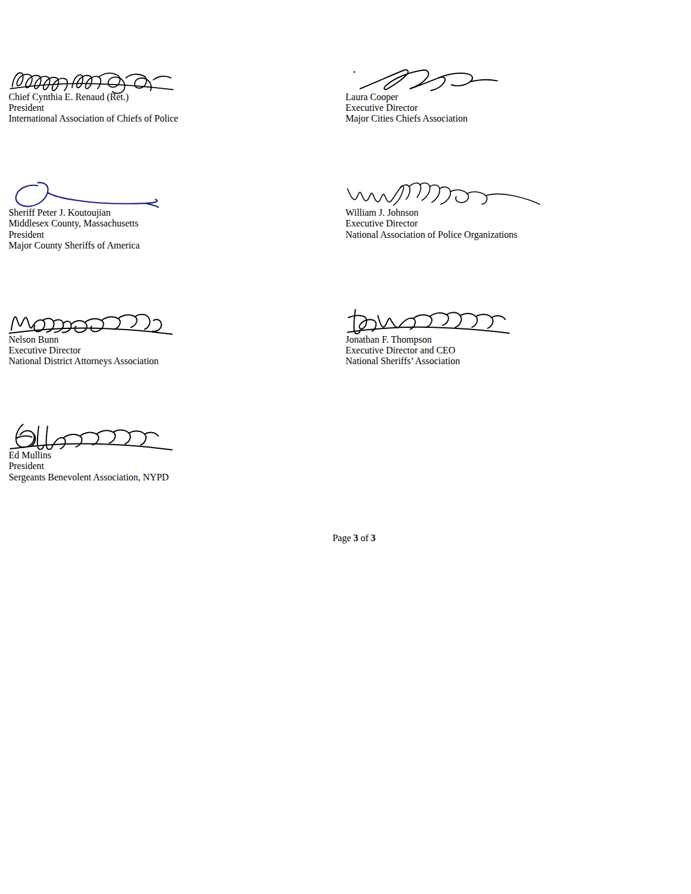Chief Cynthia E. Renaud (Ret.)
President
International Association of Chiefs of Police
Laura Cooper
Executive Director
Major Cities Chiefs Association
Sheriff Peter J. Koutoujian
Middlesex County, Massachusetts
President
Major County Sheriffs of America
William J. Johnson
Executive Director
National Association of Police Organizations
Nelson Bunn
Executive Director
National District Attorneys Association
Jonathan F. Thompson
Executive Director and CEO
National Sheriffs’ Association
Ed Mullins
President
Sergeants Benevolent Association, NYPD
Page 3 of 3